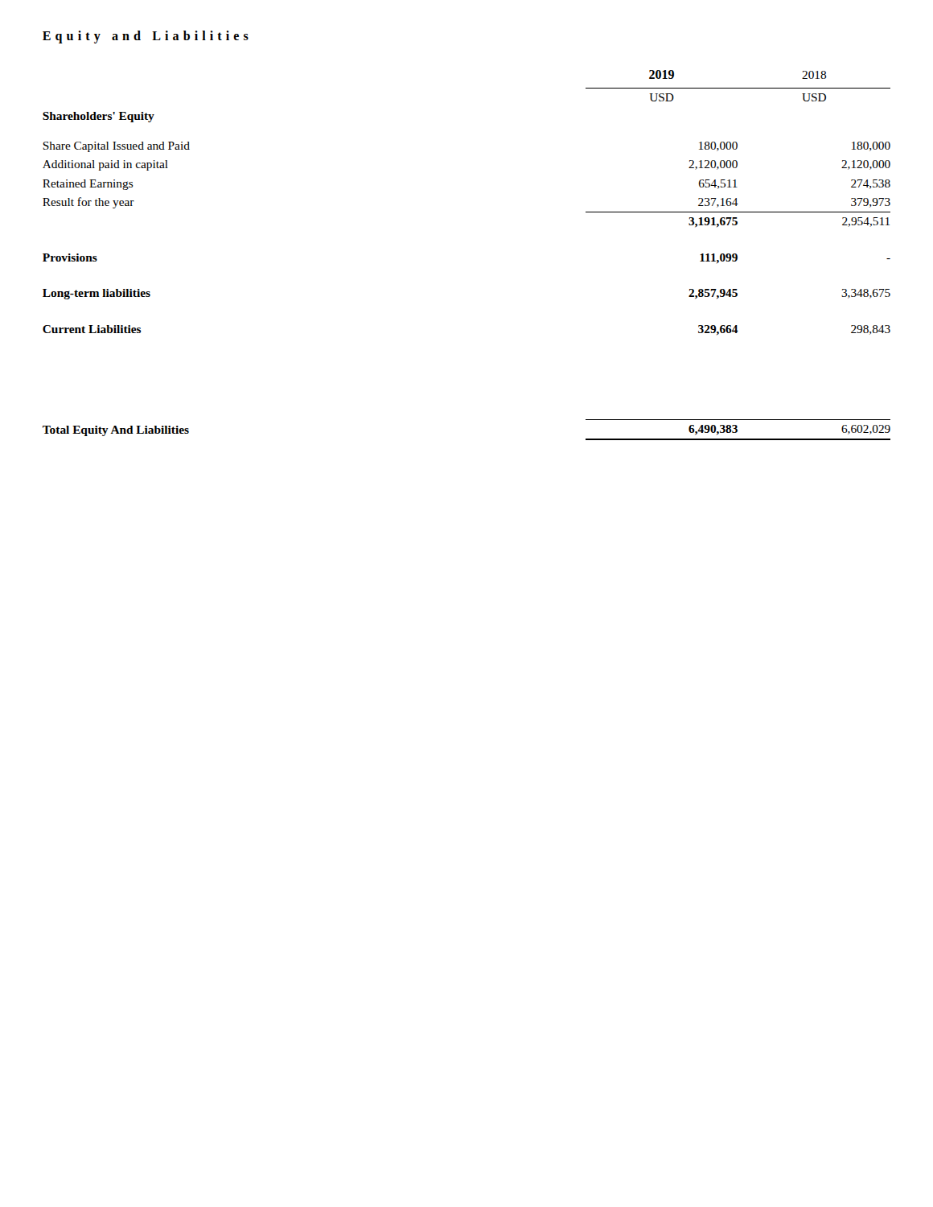Equity and Liabilities
| | | 2019 | 2018 |
| | | USD | USD |
| Shareholders' Equity | | | |
| Share Capital Issued and Paid | | 180,000 | 180,000 |
| Additional paid in capital | | 2,120,000 | 2,120,000 |
| Retained Earnings | | 654,511 | 274,538 |
| Result for the year | | 237,164 | 379,973 |
| | | 3,191,675 | 2,954,511 |
| Provisions | | 111,099 | - |
| Long-term liabilities | | 2,857,945 | 3,348,675 |
| Current Liabilities | | 329,664 | 298,843 |
| Total Equity And Liabilities | | 6,490,383 | 6,602,029 |